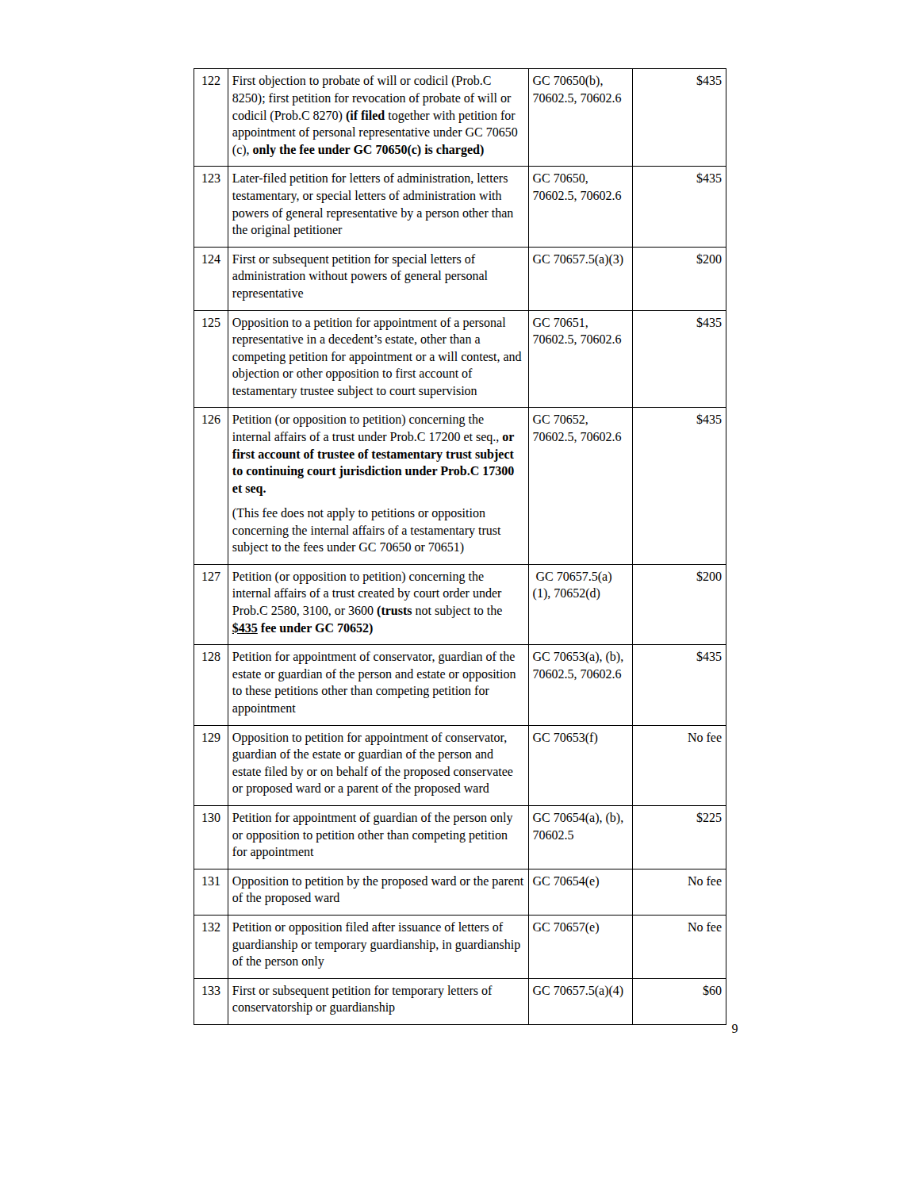| 122 | First objection to probate of will or codicil (Prob.C 8250); first petition for revocation of probate of will or codicil (Prob.C 8270) (if filed together with petition for appointment of personal representative under GC 70650 (c), only the fee under GC 70650(c) is charged) | GC 70650(b), 70602.5, 70602.6 | $435 |
| 123 | Later-filed petition for letters of administration, letters testamentary, or special letters of administration with powers of general representative by a person other than the original petitioner | GC 70650, 70602.5, 70602.6 | $435 |
| 124 | First or subsequent petition for special letters of administration without powers of general personal representative | GC 70657.5(a)(3) | $200 |
| 125 | Opposition to a petition for appointment of a personal representative in a decedent’s estate, other than a competing petition for appointment or a will contest, and objection or other opposition to first account of testamentary trustee subject to court supervision | GC 70651, 70602.5, 70602.6 | $435 |
| 126 | Petition (or opposition to petition) concerning the internal affairs of a trust under Prob.C 17200 et seq., or first account of trustee of testamentary trust subject to continuing court jurisdiction under Prob.C 17300 et seq. (This fee does not apply to petitions or opposition concerning the internal affairs of a testamentary trust subject to the fees under GC 70650 or 70651) | GC 70652, 70602.5, 70602.6 | $435 |
| 127 | Petition (or opposition to petition) concerning the internal affairs of a trust created by court order under Prob.C 2580, 3100, or 3600 (trusts not subject to the $435 fee under GC 70652) | GC 70657.5(a)(1), 70652(d) | $200 |
| 128 | Petition for appointment of conservator, guardian of the estate or guardian of the person and estate or opposition to these petitions other than competing petition for appointment | GC 70653(a), (b), 70602.5, 70602.6 | $435 |
| 129 | Opposition to petition for appointment of conservator, guardian of the estate or guardian of the person and estate filed by or on behalf of the proposed conservatee or proposed ward or a parent of the proposed ward | GC 70653(f) | No fee |
| 130 | Petition for appointment of guardian of the person only or opposition to petition other than competing petition for appointment | GC 70654(a), (b), 70602.5 | $225 |
| 131 | Opposition to petition by the proposed ward or the parent of the proposed ward | GC 70654(e) | No fee |
| 132 | Petition or opposition filed after issuance of letters of guardianship or temporary guardianship, in guardianship of the person only | GC 70657(e) | No fee |
| 133 | First or subsequent petition for temporary letters of conservatorship or guardianship | GC 70657.5(a)(4) | $60 |
9